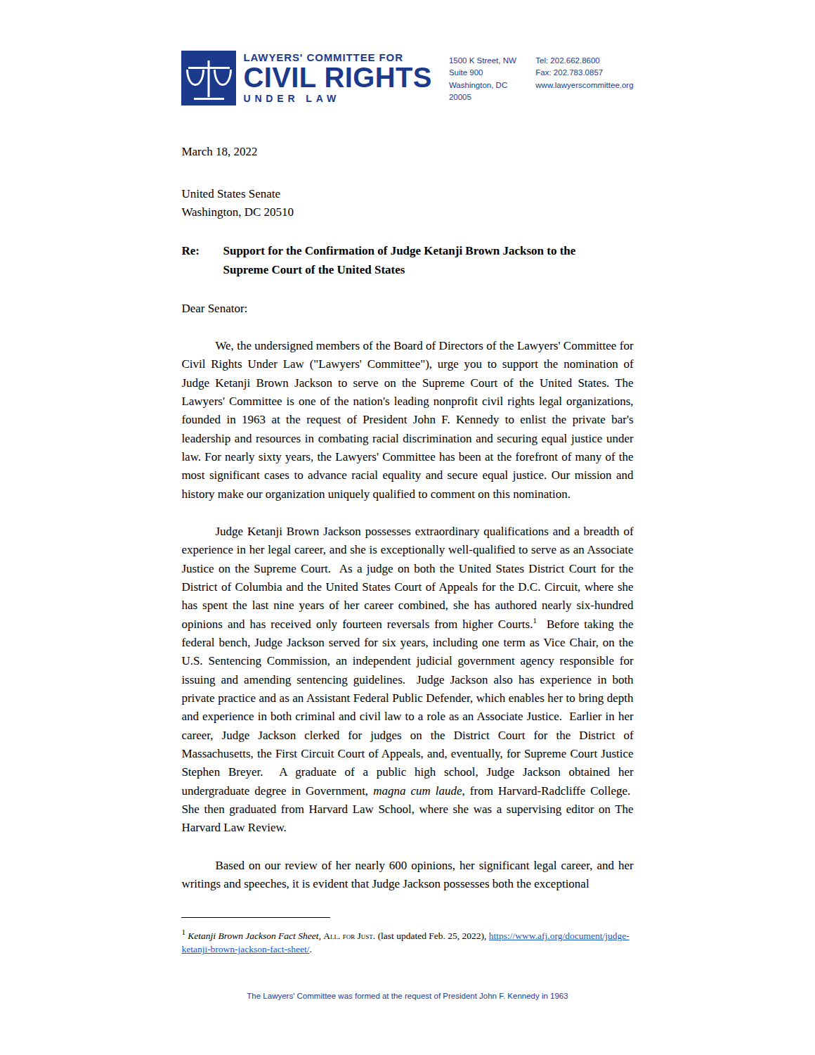LAWYERS' COMMITTEE FOR
CIVIL RIGHTS
UNDER LAW
1500 K Street, NW
Suite 900
Washington, DC 20005
Tel: 202.662.8600
Fax: 202.783.0857
www.lawyerscommittee.org
March 18, 2022
United States Senate
Washington, DC 20510
Re:
Support for the Confirmation of Judge Ketanji Brown Jackson to the
Supreme Court of the United States
Dear Senator:
We, the undersigned members of the Board of Directors of the Lawyers' Committee for Civil Rights Under Law ("Lawyers' Committee"), urge you to support the nomination of Judge Ketanji Brown Jackson to serve on the Supreme Court of the United States. The Lawyers' Committee is one of the nation's leading nonprofit civil rights legal organizations, founded in 1963 at the request of President John F. Kennedy to enlist the private bar's leadership and resources in combating racial discrimination and securing equal justice under law. For nearly sixty years, the Lawyers' Committee has been at the forefront of many of the most significant cases to advance racial equality and secure equal justice. Our mission and history make our organization uniquely qualified to comment on this nomination.
Judge Ketanji Brown Jackson possesses extraordinary qualifications and a breadth of experience in her legal career, and she is exceptionally well-qualified to serve as an Associate Justice on the Supreme Court. As a judge on both the United States District Court for the District of Columbia and the United States Court of Appeals for the D.C. Circuit, where she has spent the last nine years of her career combined, she has authored nearly six-hundred opinions and has received only fourteen reversals from higher Courts.1 Before taking the federal bench, Judge Jackson served for six years, including one term as Vice Chair, on the U.S. Sentencing Commission, an independent judicial government agency responsible for issuing and amending sentencing guidelines. Judge Jackson also has experience in both private practice and as an Assistant Federal Public Defender, which enables her to bring depth and experience in both criminal and civil law to a role as an Associate Justice. Earlier in her career, Judge Jackson clerked for judges on the District Court for the District of Massachusetts, the First Circuit Court of Appeals, and, eventually, for Supreme Court Justice Stephen Breyer. A graduate of a public high school, Judge Jackson obtained her undergraduate degree in Government, magna cum laude, from Harvard-Radcliffe College. She then graduated from Harvard Law School, where she was a supervising editor on The Harvard Law Review.
Based on our review of her nearly 600 opinions, her significant legal career, and her writings and speeches, it is evident that Judge Jackson possesses both the exceptional
1 Ketanji Brown Jackson Fact Sheet, All. for Just. (last updated Feb. 25, 2022), https://www.afj.org/document/judge-ketanji-brown-jackson-fact-sheet/.
The Lawyers' Committee was formed at the request of President John F. Kennedy in 1963